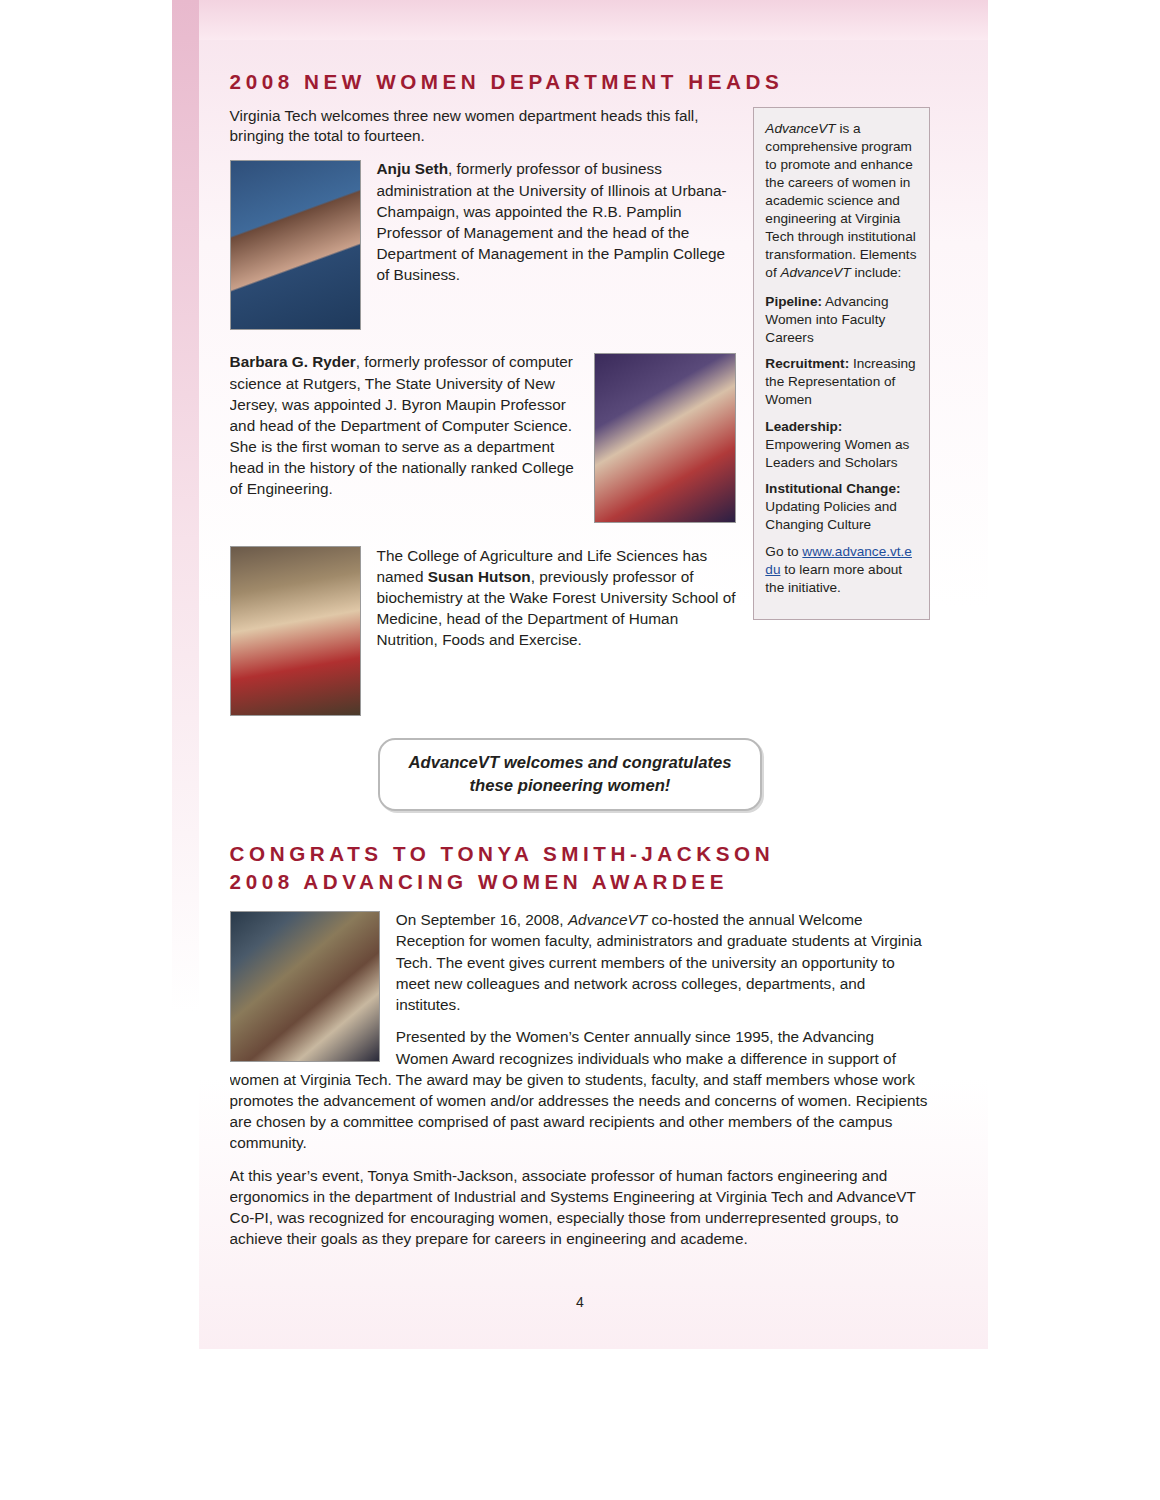2008 New Women Department Heads
AdvanceVT is a comprehensive program to promote and enhance the careers of women in academic science and engineering at Virginia Tech through institutional transformation. Elements of AdvanceVT include:
Pipeline: Advancing Women into Faculty Careers
Recruitment: Increasing the Representation of Women
Leadership: Empowering Women as Leaders and Scholars
Institutional Change: Updating Policies and Changing Culture
Go to www.advance.vt.edu to learn more about the initiative.
Virginia Tech welcomes three new women department heads this fall, bringing the total to fourteen.
Anju Seth, formerly professor of business administration at the University of Illinois at Urbana-Champaign, was appointed the R.B. Pamplin Professor of Management and the head of the Department of Management in the Pamplin College of Business.
Barbara G. Ryder, formerly professor of computer science at Rutgers, The State University of New Jersey, was appointed J. Byron Maupin Professor and head of the Department of Computer Science. She is the first woman to serve as a department head in the history of the nationally ranked College of Engineering.
The College of Agriculture and Life Sciences has named Susan Hutson, previously professor of biochemistry at the Wake Forest University School of Medicine, head of the Department of Human Nutrition, Foods and Exercise.
AdvanceVT welcomes and congratulates
these pioneering women!
Congrats to Tonya Smith-Jackson
2008 Advancing Women Awardee
On September 16, 2008, AdvanceVT co-hosted the annual Welcome Reception for women faculty, administrators and graduate students at Virginia Tech. The event gives current members of the university an opportunity to meet new colleagues and network across colleges, departments, and institutes.
Presented by the Women’s Center annually since 1995, the Advancing Women Award recognizes individuals who make a difference in support of women at Virginia Tech. The award may be given to students, faculty, and staff members whose work promotes the advancement of women and/or addresses the needs and concerns of women. Recipients are chosen by a committee comprised of past award recipients and other members of the campus community.
At this year’s event, Tonya Smith-Jackson, associate professor of human factors engineering and ergonomics in the department of Industrial and Systems Engineering at Virginia Tech and AdvanceVT Co-PI, was recognized for encouraging women, especially those from underrepresented groups, to achieve their goals as they prepare for careers in engineering and academe.
4